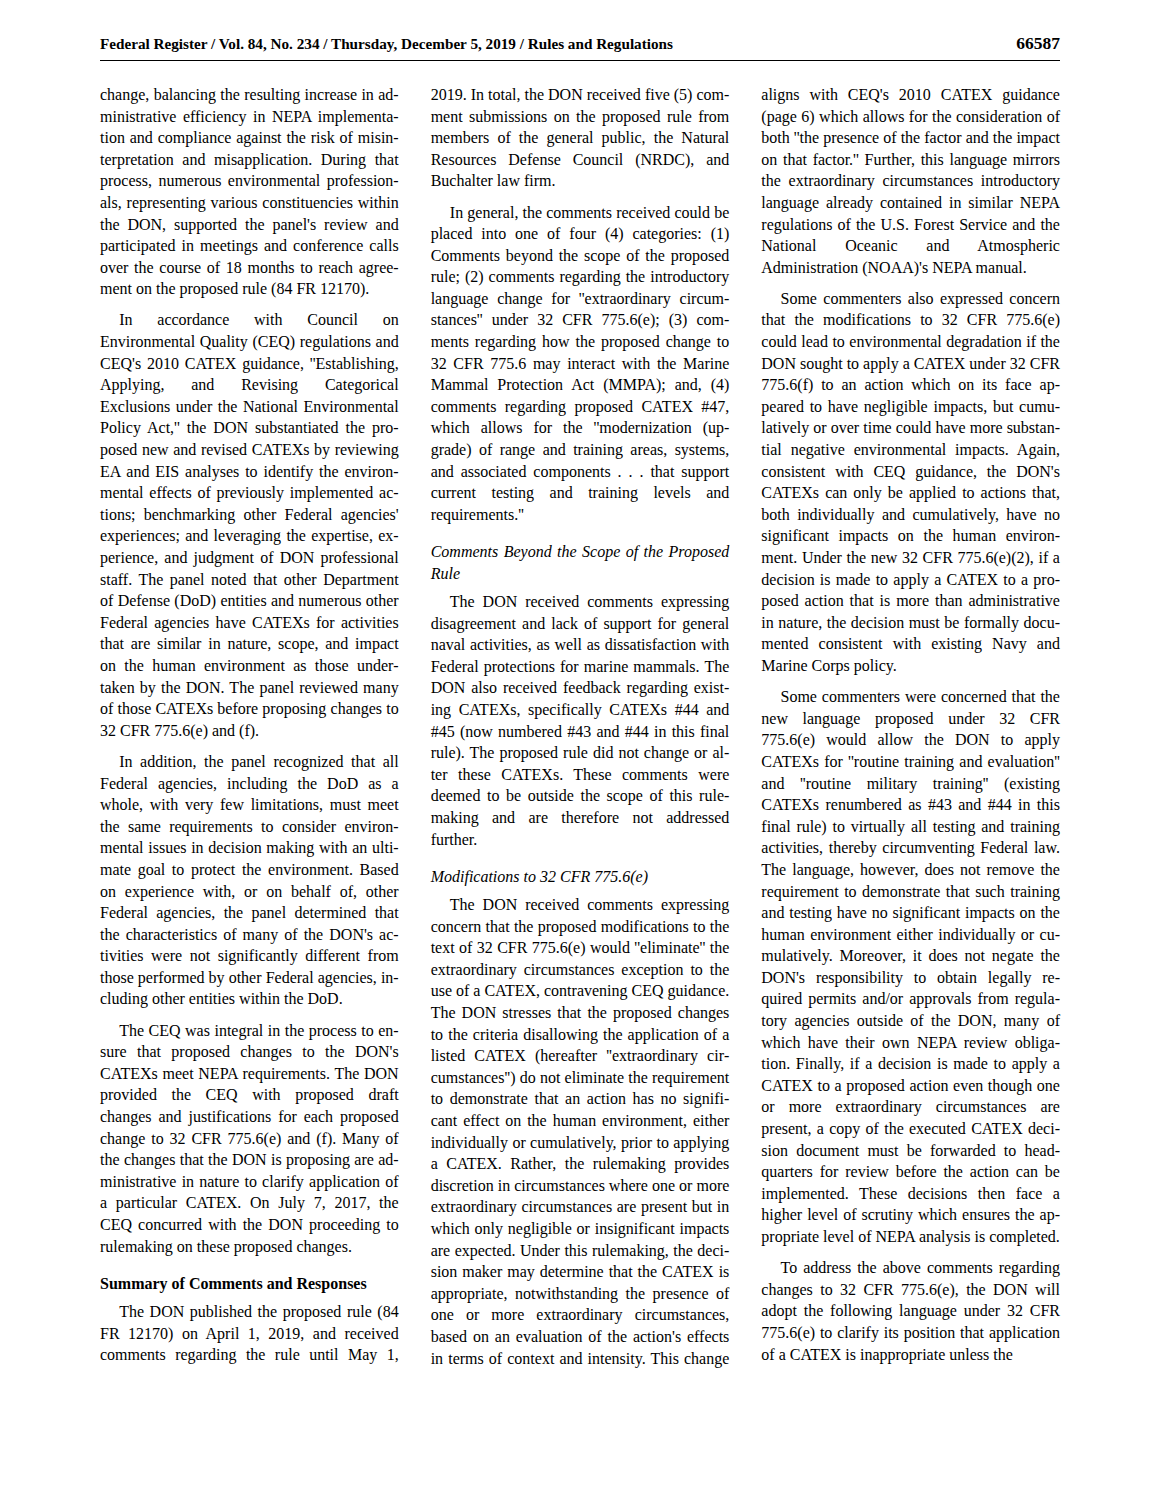Federal Register / Vol. 84, No. 234 / Thursday, December 5, 2019 / Rules and Regulations 66587
change, balancing the resulting increase in administrative efficiency in NEPA implementation and compliance against the risk of misinterpretation and misapplication. During that process, numerous environmental professionals, representing various constituencies within the DON, supported the panel's review and participated in meetings and conference calls over the course of 18 months to reach agreement on the proposed rule (84 FR 12170).
In accordance with Council on Environmental Quality (CEQ) regulations and CEQ's 2010 CATEX guidance, ''Establishing, Applying, and Revising Categorical Exclusions under the National Environmental Policy Act,'' the DON substantiated the proposed new and revised CATEXs by reviewing EA and EIS analyses to identify the environmental effects of previously implemented actions; benchmarking other Federal agencies' experiences; and leveraging the expertise, experience, and judgment of DON professional staff. The panel noted that other Department of Defense (DoD) entities and numerous other Federal agencies have CATEXs for activities that are similar in nature, scope, and impact on the human environment as those undertaken by the DON. The panel reviewed many of those CATEXs before proposing changes to 32 CFR 775.6(e) and (f).
In addition, the panel recognized that all Federal agencies, including the DoD as a whole, with very few limitations, must meet the same requirements to consider environmental issues in decision making with an ultimate goal to protect the environment. Based on experience with, or on behalf of, other Federal agencies, the panel determined that the characteristics of many of the DON's activities were not significantly different from those performed by other Federal agencies, including other entities within the DoD.
The CEQ was integral in the process to ensure that proposed changes to the DON's CATEXs meet NEPA requirements. The DON provided the CEQ with proposed draft changes and justifications for each proposed change to 32 CFR 775.6(e) and (f). Many of the changes that the DON is proposing are administrative in nature to clarify application of a particular CATEX. On July 7, 2017, the CEQ concurred with the DON proceeding to rulemaking on these proposed changes.
Summary of Comments and Responses
The DON published the proposed rule (84 FR 12170) on April 1, 2019, and received comments regarding the rule until May 1, 2019. In total, the DON received five (5) comment submissions on the proposed rule from members of the general public, the Natural Resources Defense Council (NRDC), and Buchalter law firm.
In general, the comments received could be placed into one of four (4) categories: (1) Comments beyond the scope of the proposed rule; (2) comments regarding the introductory language change for ''extraordinary circumstances'' under 32 CFR 775.6(e); (3) comments regarding how the proposed change to 32 CFR 775.6 may interact with the Marine Mammal Protection Act (MMPA); and, (4) comments regarding proposed CATEX #47, which allows for the ''modernization (upgrade) of range and training areas, systems, and associated components . . . that support current testing and training levels and requirements.''
Comments Beyond the Scope of the Proposed Rule
The DON received comments expressing disagreement and lack of support for general naval activities, as well as dissatisfaction with Federal protections for marine mammals. The DON also received feedback regarding existing CATEXs, specifically CATEXs #44 and #45 (now numbered #43 and #44 in this final rule). The proposed rule did not change or alter these CATEXs. These comments were deemed to be outside the scope of this rulemaking and are therefore not addressed further.
Modifications to 32 CFR 775.6(e)
The DON received comments expressing concern that the proposed modifications to the text of 32 CFR 775.6(e) would ''eliminate'' the extraordinary circumstances exception to the use of a CATEX, contravening CEQ guidance. The DON stresses that the proposed changes to the criteria disallowing the application of a listed CATEX (hereafter ''extraordinary circumstances'') do not eliminate the requirement to demonstrate that an action has no significant effect on the human environment, either individually or cumulatively, prior to applying a CATEX. Rather, the rulemaking provides discretion in circumstances where one or more extraordinary circumstances are present but in which only negligible or insignificant impacts are expected. Under this rulemaking, the decision maker may determine that the CATEX is appropriate, notwithstanding the presence of one or more extraordinary circumstances, based on an evaluation of the action's effects in terms of context and intensity. This change aligns with CEQ's 2010 CATEX guidance (page 6) which allows for the consideration of both ''the presence of the factor and the impact on that factor.'' Further, this language mirrors the extraordinary circumstances introductory language already contained in similar NEPA regulations of the U.S. Forest Service and the National Oceanic and Atmospheric Administration (NOAA)'s NEPA manual.
Some commenters also expressed concern that the modifications to 32 CFR 775.6(e) could lead to environmental degradation if the DON sought to apply a CATEX under 32 CFR 775.6(f) to an action which on its face appeared to have negligible impacts, but cumulatively or over time could have more substantial negative environmental impacts. Again, consistent with CEQ guidance, the DON's CATEXs can only be applied to actions that, both individually and cumulatively, have no significant impacts on the human environment. Under the new 32 CFR 775.6(e)(2), if a decision is made to apply a CATEX to a proposed action that is more than administrative in nature, the decision must be formally documented consistent with existing Navy and Marine Corps policy.
Some commenters were concerned that the new language proposed under 32 CFR 775.6(e) would allow the DON to apply CATEXs for ''routine training and evaluation'' and ''routine military training'' (existing CATEXs renumbered as #43 and #44 in this final rule) to virtually all testing and training activities, thereby circumventing Federal law. The language, however, does not remove the requirement to demonstrate that such training and testing have no significant impacts on the human environment either individually or cumulatively. Moreover, it does not negate the DON's responsibility to obtain legally required permits and/or approvals from regulatory agencies outside of the DON, many of which have their own NEPA review obligation. Finally, if a decision is made to apply a CATEX to a proposed action even though one or more extraordinary circumstances are present, a copy of the executed CATEX decision document must be forwarded to headquarters for review before the action can be implemented. These decisions then face a higher level of scrutiny which ensures the appropriate level of NEPA analysis is completed.
To address the above comments regarding changes to 32 CFR 775.6(e), the DON will adopt the following language under 32 CFR 775.6(e) to clarify its position that application of a CATEX is inappropriate unless the